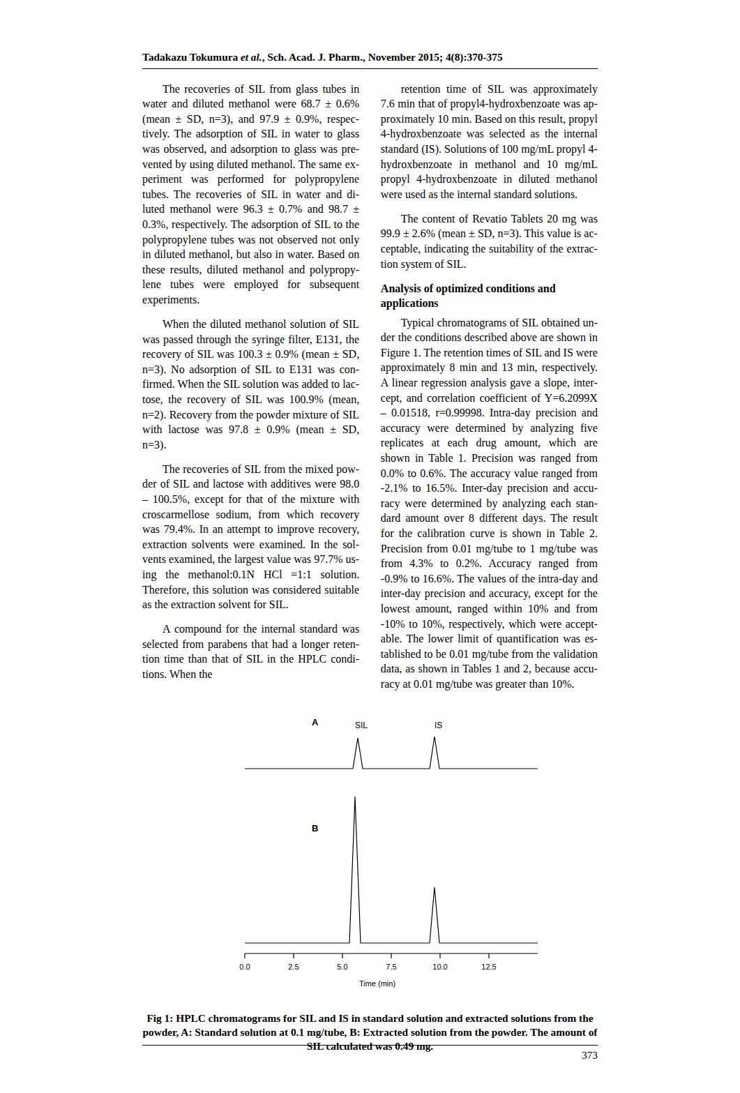Tadakazu Tokumura et al., Sch. Acad. J. Pharm., November 2015; 4(8):370-375
The recoveries of SIL from glass tubes in water and diluted methanol were 68.7 ± 0.6% (mean ± SD, n=3), and 97.9 ± 0.9%, respectively. The adsorption of SIL in water to glass was observed, and adsorption to glass was prevented by using diluted methanol. The same experiment was performed for polypropylene tubes. The recoveries of SIL in water and diluted methanol were 96.3 ± 0.7% and 98.7 ± 0.3%, respectively. The adsorption of SIL to the polypropylene tubes was not observed not only in diluted methanol, but also in water. Based on these results, diluted methanol and polypropylene tubes were employed for subsequent experiments.
When the diluted methanol solution of SIL was passed through the syringe filter, E131, the recovery of SIL was 100.3 ± 0.9% (mean ± SD, n=3). No adsorption of SIL to E131 was confirmed. When the SIL solution was added to lactose, the recovery of SIL was 100.9% (mean, n=2). Recovery from the powder mixture of SIL with lactose was 97.8 ± 0.9% (mean ± SD, n=3).
The recoveries of SIL from the mixed powder of SIL and lactose with additives were 98.0 – 100.5%, except for that of the mixture with croscarmellose sodium, from which recovery was 79.4%. In an attempt to improve recovery, extraction solvents were examined. In the solvents examined, the largest value was 97.7% using the methanol:0.1N HCl =1:1 solution. Therefore, this solution was considered suitable as the extraction solvent for SIL.
A compound for the internal standard was selected from parabens that had a longer retention time than that of SIL in the HPLC conditions. When the
retention time of SIL was approximately 7.6 min that of propyl4-hydroxbenzoate was approximately 10 min. Based on this result, propyl 4-hydroxbenzoate was selected as the internal standard (IS). Solutions of 100 mg/mL propyl 4-hydroxbenzoate in methanol and 10 mg/mL propyl 4-hydroxbenzoate in diluted methanol were used as the internal standard solutions.
The content of Revatio Tablets 20 mg was 99.9 ± 2.6% (mean ± SD, n=3). This value is acceptable, indicating the suitability of the extraction system of SIL.
Analysis of optimized conditions and applications
Typical chromatograms of SIL obtained under the conditions described above are shown in Figure 1. The retention times of SIL and IS were approximately 8 min and 13 min, respectively. A linear regression analysis gave a slope, intercept, and correlation coefficient of Y=6.2099X – 0.01518, r=0.99998. Intra-day precision and accuracy were determined by analyzing five replicates at each drug amount, which are shown in Table 1. Precision was ranged from 0.0% to 0.6%. The accuracy value ranged from -2.1% to 16.5%. Inter-day precision and accuracy were determined by analyzing each standard amount over 8 different days. The result for the calibration curve is shown in Table 2. Precision from 0.01 mg/tube to 1 mg/tube was from 4.3% to 0.2%. Accuracy ranged from -0.9% to 16.6%. The values of the intra-day and inter-day precision and accuracy, except for the lowest amount, ranged within 10% and from -10% to 10%, respectively, which were acceptable. The lower limit of quantification was established to be 0.01 mg/tube from the validation data, as shown in Tables 1 and 2, because accuracy at 0.01 mg/tube was greater than 10%.
A SIL IS B 0.0 2.5 5.0 7.5 10.0 12.5 Time (min)
Fig 1: HPLC chromatograms for SIL and IS in standard solution and extracted solutions from the powder, A: Standard solution at 0.1 mg/tube, B: Extracted solution from the powder. The amount of SIL calculated was 0.49 mg.
373